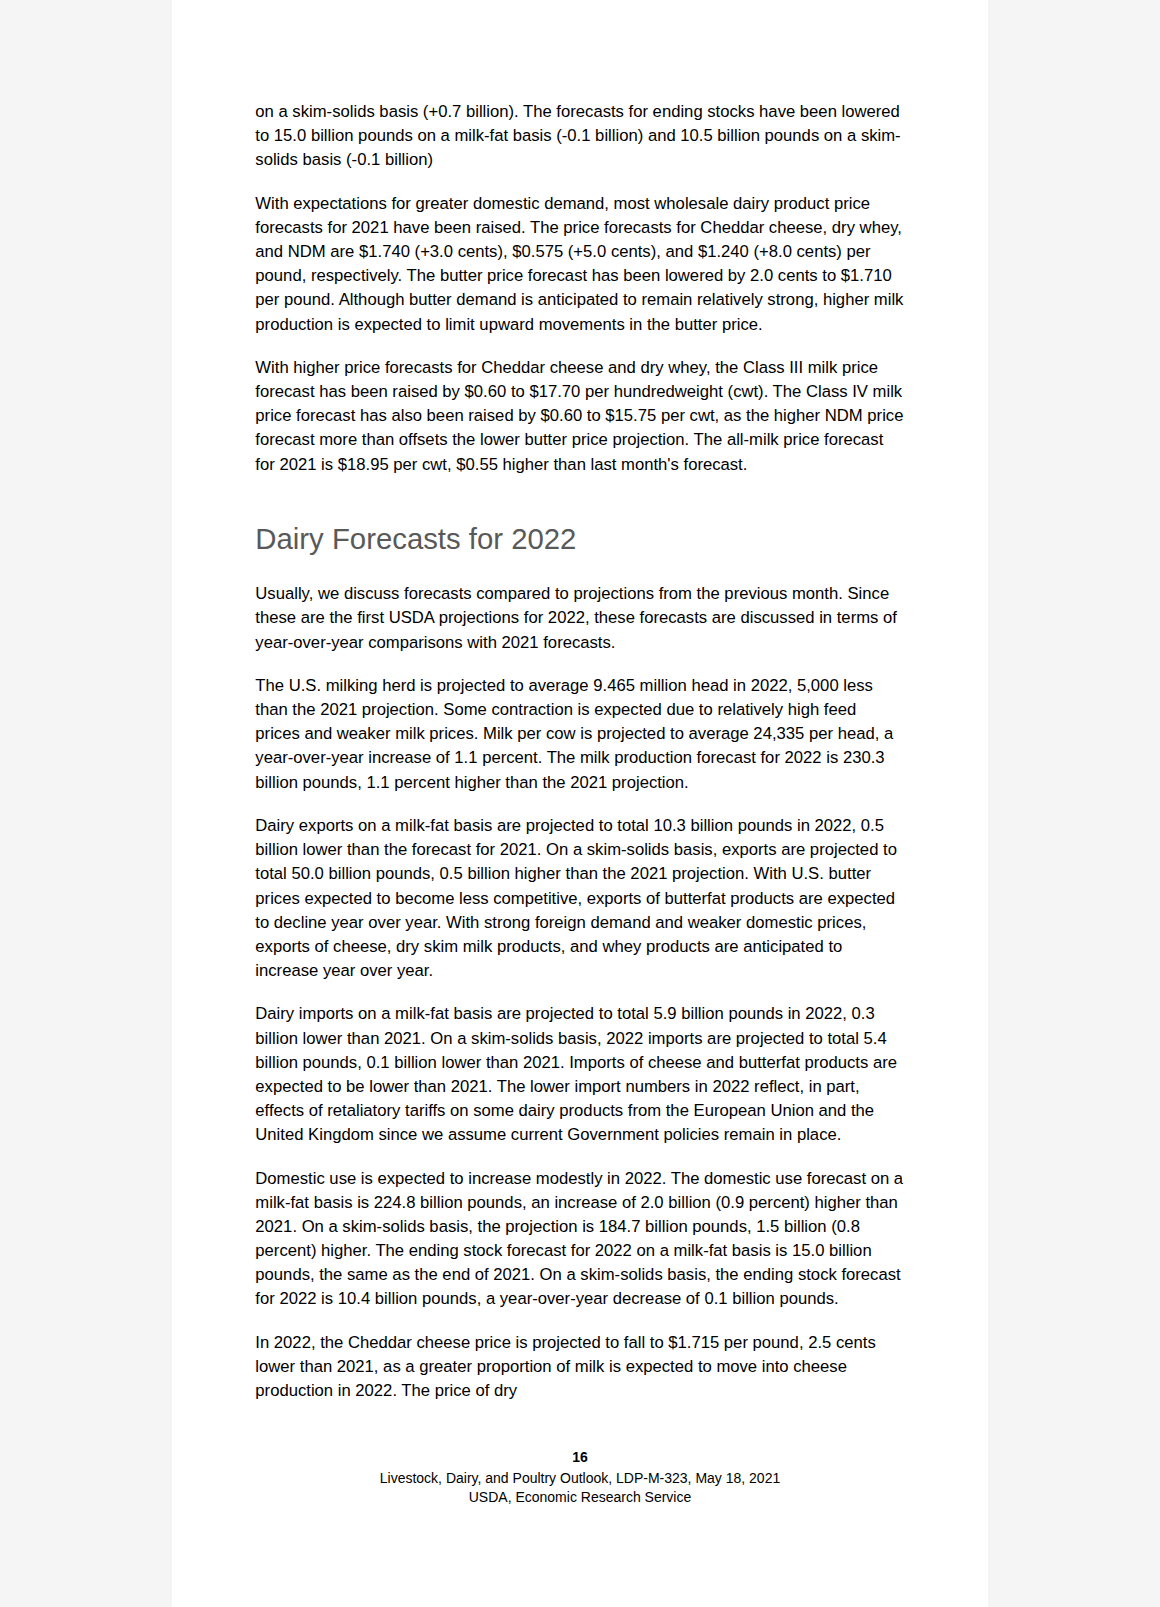on a skim-solids basis (+0.7 billion). The forecasts for ending stocks have been lowered to 15.0 billion pounds on a milk-fat basis (-0.1 billion) and 10.5 billion pounds on a skim-solids basis (-0.1 billion)
With expectations for greater domestic demand, most wholesale dairy product price forecasts for 2021 have been raised. The price forecasts for Cheddar cheese, dry whey, and NDM are $1.740 (+3.0 cents), $0.575 (+5.0 cents), and $1.240 (+8.0 cents) per pound, respectively. The butter price forecast has been lowered by 2.0 cents to $1.710 per pound. Although butter demand is anticipated to remain relatively strong, higher milk production is expected to limit upward movements in the butter price.
With higher price forecasts for Cheddar cheese and dry whey, the Class III milk price forecast has been raised by $0.60 to $17.70 per hundredweight (cwt). The Class IV milk price forecast has also been raised by $0.60 to $15.75 per cwt, as the higher NDM price forecast more than offsets the lower butter price projection. The all-milk price forecast for 2021 is $18.95 per cwt, $0.55 higher than last month's forecast.
Dairy Forecasts for 2022
Usually, we discuss forecasts compared to projections from the previous month. Since these are the first USDA projections for 2022, these forecasts are discussed in terms of year-over-year comparisons with 2021 forecasts.
The U.S. milking herd is projected to average 9.465 million head in 2022, 5,000 less than the 2021 projection. Some contraction is expected due to relatively high feed prices and weaker milk prices. Milk per cow is projected to average 24,335 per head, a year-over-year increase of 1.1 percent. The milk production forecast for 2022 is 230.3 billion pounds, 1.1 percent higher than the 2021 projection.
Dairy exports on a milk-fat basis are projected to total 10.3 billion pounds in 2022, 0.5 billion lower than the forecast for 2021. On a skim-solids basis, exports are projected to total 50.0 billion pounds, 0.5 billion higher than the 2021 projection. With U.S. butter prices expected to become less competitive, exports of butterfat products are expected to decline year over year. With strong foreign demand and weaker domestic prices, exports of cheese, dry skim milk products, and whey products are anticipated to increase year over year.
Dairy imports on a milk-fat basis are projected to total 5.9 billion pounds in 2022, 0.3 billion lower than 2021. On a skim-solids basis, 2022 imports are projected to total 5.4 billion pounds, 0.1 billion lower than 2021. Imports of cheese and butterfat products are expected to be lower than 2021. The lower import numbers in 2022 reflect, in part, effects of retaliatory tariffs on some dairy products from the European Union and the United Kingdom since we assume current Government policies remain in place.
Domestic use is expected to increase modestly in 2022. The domestic use forecast on a milk-fat basis is 224.8 billion pounds, an increase of 2.0 billion (0.9 percent) higher than 2021. On a skim-solids basis, the projection is 184.7 billion pounds, 1.5 billion (0.8 percent) higher. The ending stock forecast for 2022 on a milk-fat basis is 15.0 billion pounds, the same as the end of 2021. On a skim-solids basis, the ending stock forecast for 2022 is 10.4 billion pounds, a year-over-year decrease of 0.1 billion pounds.
In 2022, the Cheddar cheese price is projected to fall to $1.715 per pound, 2.5 cents lower than 2021, as a greater proportion of milk is expected to move into cheese production in 2022. The price of dry
16
Livestock, Dairy, and Poultry Outlook, LDP-M-323, May 18, 2021
USDA, Economic Research Service